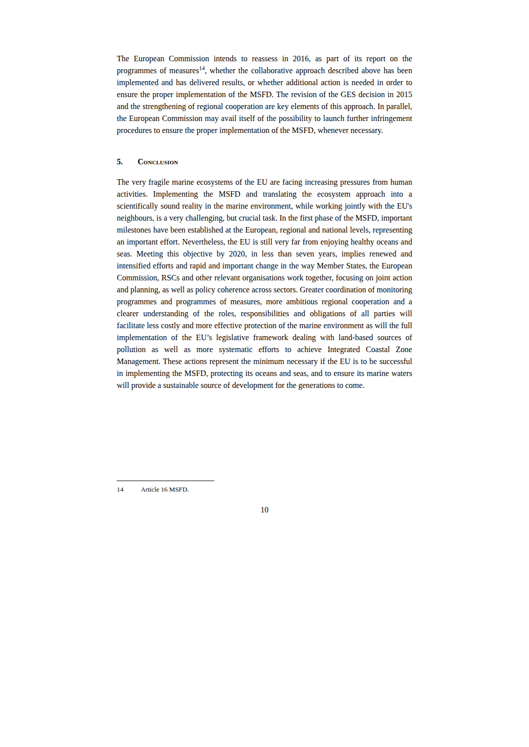The European Commission intends to reassess in 2016, as part of its report on the programmes of measures14, whether the collaborative approach described above has been implemented and has delivered results, or whether additional action is needed in order to ensure the proper implementation of the MSFD. The revision of the GES decision in 2015 and the strengthening of regional cooperation are key elements of this approach. In parallel, the European Commission may avail itself of the possibility to launch further infringement procedures to ensure the proper implementation of the MSFD, whenever necessary.
5. Conclusion
The very fragile marine ecosystems of the EU are facing increasing pressures from human activities. Implementing the MSFD and translating the ecosystem approach into a scientifically sound reality in the marine environment, while working jointly with the EU's neighbours, is a very challenging, but crucial task. In the first phase of the MSFD, important milestones have been established at the European, regional and national levels, representing an important effort. Nevertheless, the EU is still very far from enjoying healthy oceans and seas. Meeting this objective by 2020, in less than seven years, implies renewed and intensified efforts and rapid and important change in the way Member States, the European Commission, RSCs and other relevant organisations work together, focusing on joint action and planning, as well as policy coherence across sectors. Greater coordination of monitoring programmes and programmes of measures, more ambitious regional cooperation and a clearer understanding of the roles, responsibilities and obligations of all parties will facilitate less costly and more effective protection of the marine environment as will the full implementation of the EU’s legislative framework dealing with land-based sources of pollution as well as more systematic efforts to achieve Integrated Coastal Zone Management. These actions represent the minimum necessary if the EU is to be successful in implementing the MSFD, protecting its oceans and seas, and to ensure its marine waters will provide a sustainable source of development for the generations to come.
14 Article 16 MSFD.
10